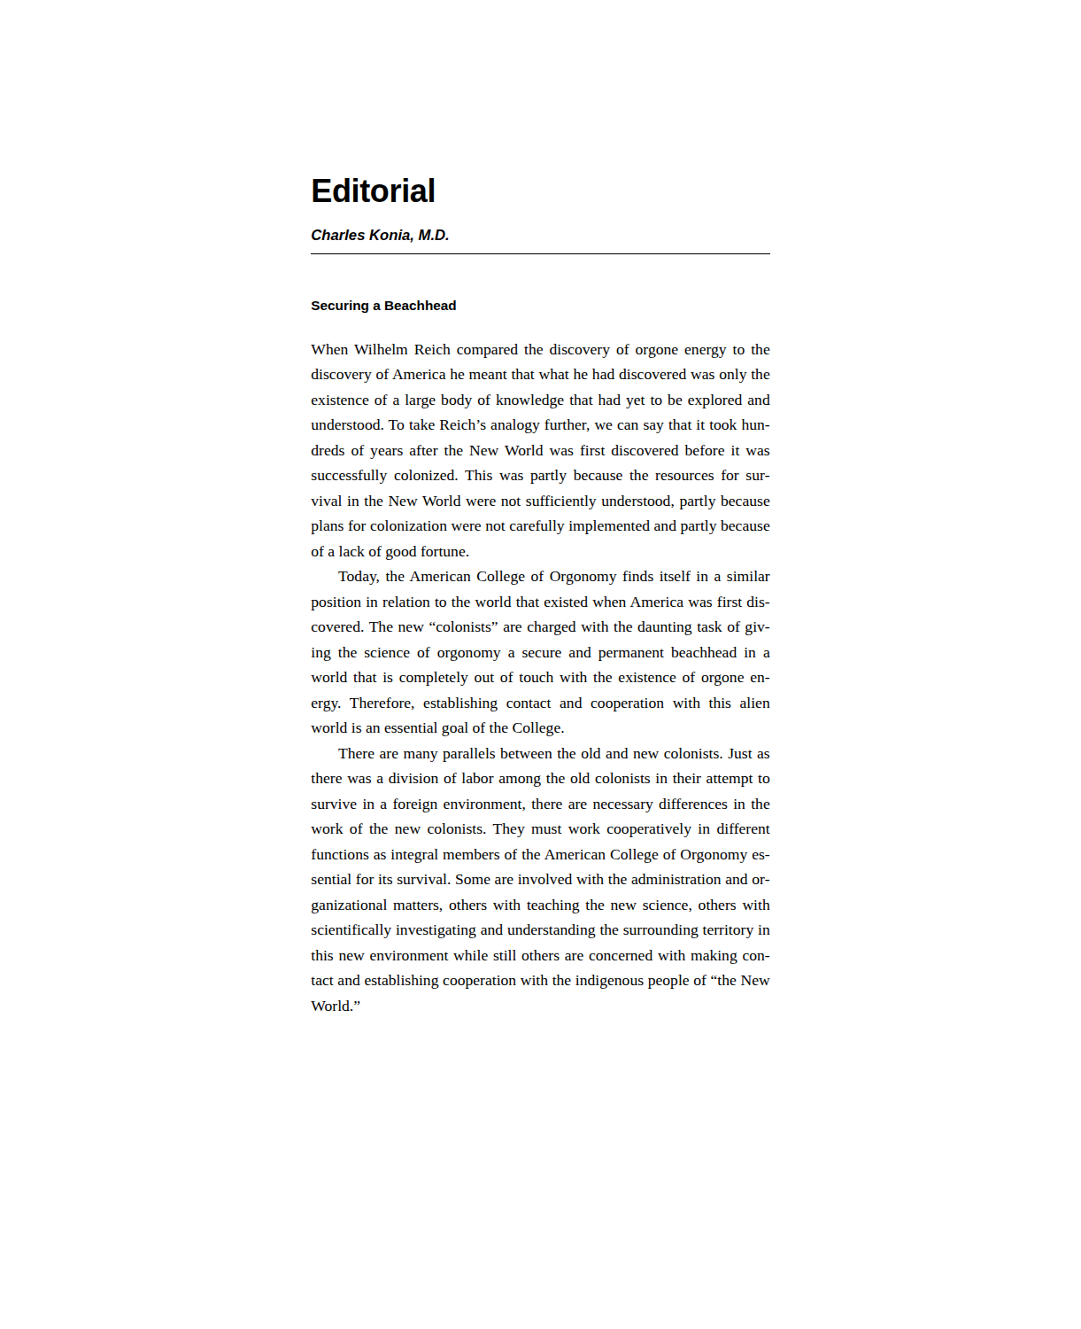Editorial
Charles Konia, M.D.
Securing a Beachhead
When Wilhelm Reich compared the discovery of orgone energy to the discovery of America he meant that what he had discovered was only the existence of a large body of knowledge that had yet to be explored and understood. To take Reich’s analogy further, we can say that it took hundreds of years after the New World was first discovered before it was successfully colonized. This was partly because the resources for survival in the New World were not sufficiently understood, partly because plans for colonization were not carefully implemented and partly because of a lack of good fortune.
Today, the American College of Orgonomy finds itself in a similar position in relation to the world that existed when America was first discovered. The new “colonists” are charged with the daunting task of giving the science of orgonomy a secure and permanent beachhead in a world that is completely out of touch with the existence of orgone energy. Therefore, establishing contact and cooperation with this alien world is an essential goal of the College.
There are many parallels between the old and new colonists. Just as there was a division of labor among the old colonists in their attempt to survive in a foreign environment, there are necessary differences in the work of the new colonists. They must work cooperatively in different functions as integral members of the American College of Orgonomy essential for its survival. Some are involved with the administration and organizational matters, others with teaching the new science, others with scientifically investigating and understanding the surrounding territory in this new environment while still others are concerned with making contact and establishing cooperation with the indigenous people of “the New World.”